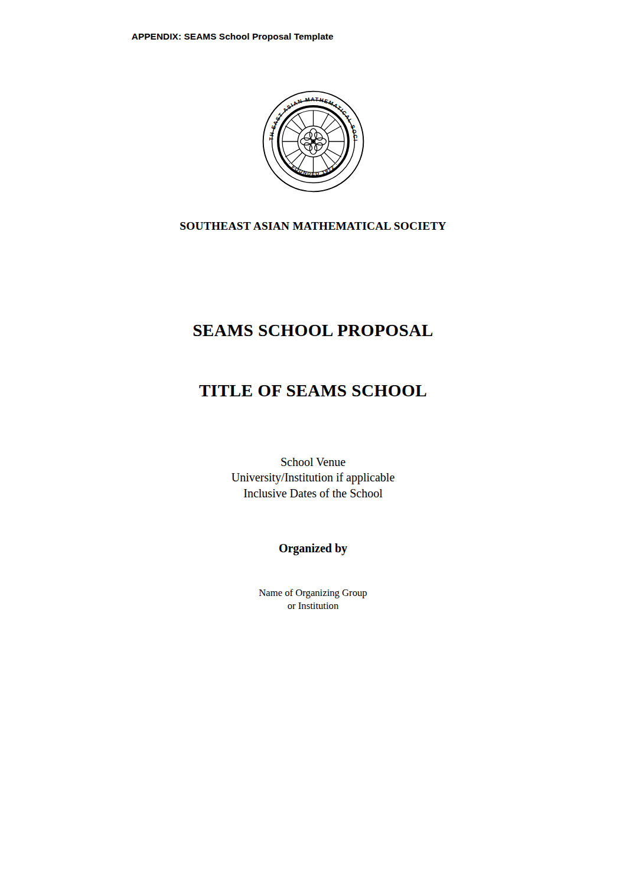APPENDIX: SEAMS School Proposal Template
SOUTH EAST ASIAN MATHEMATICAL SOCIETY · FOUNDED 1972 ·
SOUTHEAST ASIAN MATHEMATICAL SOCIETY
SEAMS SCHOOL PROPOSAL
TITLE OF SEAMS SCHOOL
School Venue
University/Institution if applicable
Inclusive Dates of the School
Organized by
Name of Organizing Group
or Institution